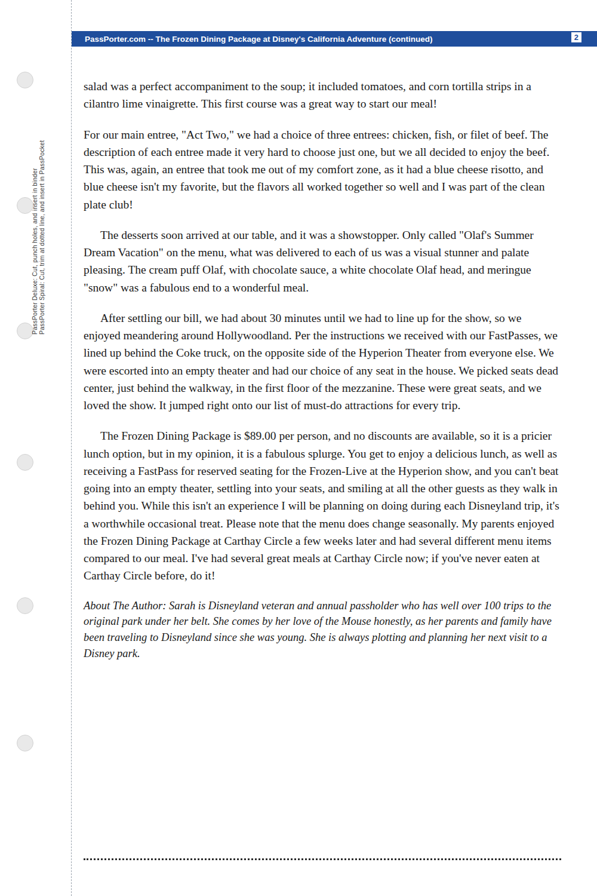PassPorter Deluxe: Cut, punch holes, and insert in binder PassPorter Spiral: Cut, trim at dotted line, and insert in PassPocket
PassPorter.com -- The Frozen Dining Package at Disney's California Adventure (continued)
2
salad was a perfect accompaniment to the soup; it included tomatoes, and corn tortilla strips in a cilantro lime vinaigrette. This first course was a great way to start our meal!
For our main entree, "Act Two," we had a choice of three entrees: chicken, fish, or filet of beef. The description of each entree made it very hard to choose just one, but we all decided to enjoy the beef. This was, again, an entree that took me out of my comfort zone, as it had a blue cheese risotto, and blue cheese isn't my favorite, but the flavors all worked together so well and I was part of the clean plate club!
The desserts soon arrived at our table, and it was a showstopper. Only called "Olaf's Summer Dream Vacation" on the menu, what was delivered to each of us was a visual stunner and palate pleasing. The cream puff Olaf, with chocolate sauce, a white chocolate Olaf head, and meringue "snow" was a fabulous end to a wonderful meal.
After settling our bill, we had about 30 minutes until we had to line up for the show, so we enjoyed meandering around Hollywoodland. Per the instructions we received with our FastPasses, we lined up behind the Coke truck, on the opposite side of the Hyperion Theater from everyone else. We were escorted into an empty theater and had our choice of any seat in the house. We picked seats dead center, just behind the walkway, in the first floor of the mezzanine. These were great seats, and we loved the show. It jumped right onto our list of must-do attractions for every trip.
The Frozen Dining Package is $89.00 per person, and no discounts are available, so it is a pricier lunch option, but in my opinion, it is a fabulous splurge. You get to enjoy a delicious lunch, as well as receiving a FastPass for reserved seating for the Frozen-Live at the Hyperion show, and you can't beat going into an empty theater, settling into your seats, and smiling at all the other guests as they walk in behind you. While this isn't an experience I will be planning on doing during each Disneyland trip, it's a worthwhile occasional treat. Please note that the menu does change seasonally. My parents enjoyed the Frozen Dining Package at Carthay Circle a few weeks later and had several different menu items compared to our meal. I've had several great meals at Carthay Circle now; if you've never eaten at Carthay Circle before, do it!
About The Author: Sarah is Disneyland veteran and annual passholder who has well over 100 trips to the original park under her belt. She comes by her love of the Mouse honestly, as her parents and family have been traveling to Disneyland since she was young. She is always plotting and planning her next visit to a Disney park.